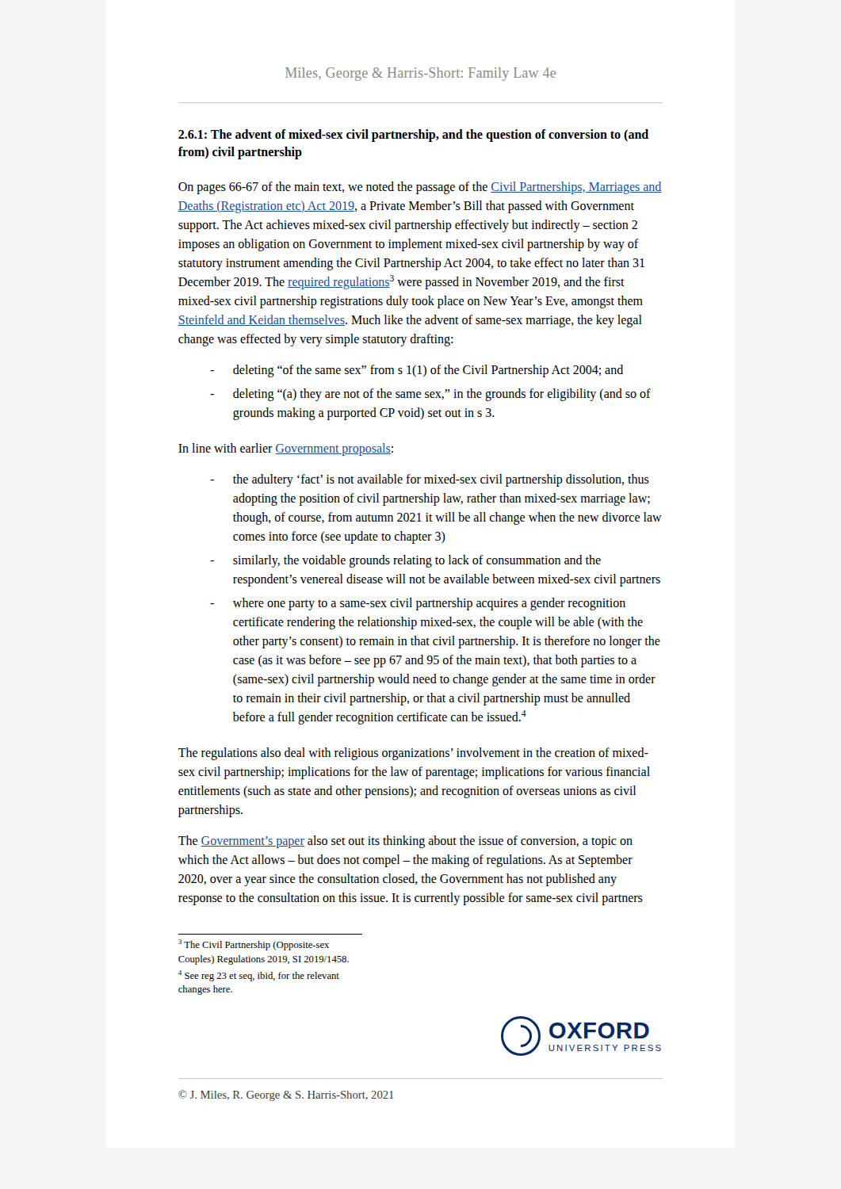Miles, George & Harris-Short: Family Law 4e
2.6.1: The advent of mixed-sex civil partnership, and the question of conversion to (and from) civil partnership
On pages 66-67 of the main text, we noted the passage of the Civil Partnerships, Marriages and Deaths (Registration etc) Act 2019, a Private Member’s Bill that passed with Government support. The Act achieves mixed-sex civil partnership effectively but indirectly – section 2 imposes an obligation on Government to implement mixed-sex civil partnership by way of statutory instrument amending the Civil Partnership Act 2004, to take effect no later than 31 December 2019. The required regulations3 were passed in November 2019, and the first mixed-sex civil partnership registrations duly took place on New Year’s Eve, amongst them Steinfeld and Keidan themselves. Much like the advent of same-sex marriage, the key legal change was effected by very simple statutory drafting:
deleting “of the same sex” from s 1(1) of the Civil Partnership Act 2004; and
deleting “(a) they are not of the same sex,” in the grounds for eligibility (and so of grounds making a purported CP void) set out in s 3.
In line with earlier Government proposals:
the adultery ‘fact’ is not available for mixed-sex civil partnership dissolution, thus adopting the position of civil partnership law, rather than mixed-sex marriage law; though, of course, from autumn 2021 it will be all change when the new divorce law comes into force (see update to chapter 3)
similarly, the voidable grounds relating to lack of consummation and the respondent’s venereal disease will not be available between mixed-sex civil partners
where one party to a same-sex civil partnership acquires a gender recognition certificate rendering the relationship mixed-sex, the couple will be able (with the other party’s consent) to remain in that civil partnership. It is therefore no longer the case (as it was before – see pp 67 and 95 of the main text), that both parties to a (same-sex) civil partnership would need to change gender at the same time in order to remain in their civil partnership, or that a civil partnership must be annulled before a full gender recognition certificate can be issued.4
The regulations also deal with religious organizations’ involvement in the creation of mixed-sex civil partnership; implications for the law of parentage; implications for various financial entitlements (such as state and other pensions); and recognition of overseas unions as civil partnerships.
The Government’s paper also set out its thinking about the issue of conversion, a topic on which the Act allows – but does not compel – the making of regulations. As at September 2020, over a year since the consultation closed, the Government has not published any response to the consultation on this issue. It is currently possible for same-sex civil partners
3 The Civil Partnership (Opposite-sex Couples) Regulations 2019, SI 2019/1458.
4 See reg 23 et seq, ibid, for the relevant changes here.
OXFORD
UNIVERSITY PRESS
© J. Miles, R. George & S. Harris-Short, 2021